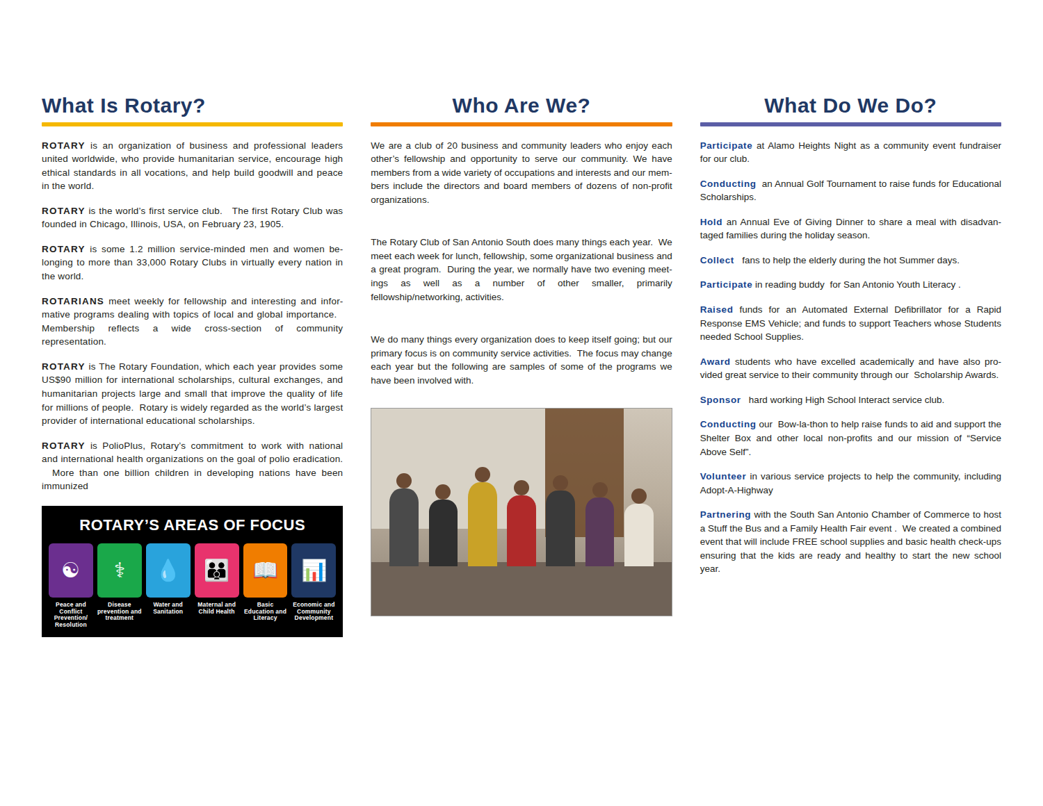What Is Rotary?
ROTARY is an organization of business and professional leaders united worldwide, who provide humanitarian service, encourage high ethical standards in all vocations, and help build goodwill and peace in the world.
ROTARY is the world’s first service club. The first Rotary Club was founded in Chicago, Illinois, USA, on February 23, 1905.
ROTARY is some 1.2 million service-minded men and women belonging to more than 33,000 Rotary Clubs in virtually every nation in the world.
ROTARIANS meet weekly for fellowship and interesting and informative programs dealing with topics of local and global importance. Membership reflects a wide cross-section of community representation.
ROTARY is The Rotary Foundation, which each year provides some US$90 million for international scholarships, cultural exchanges, and humanitarian projects large and small that improve the quality of life for millions of people. Rotary is widely regarded as the world’s largest provider of international educational scholarships.
ROTARY is PolioPlus, Rotary’s commitment to work with national and international health organizations on the goal of polio eradication. More than one billion children in developing nations have been immunized
ROTARY’S AREAS OF FOCUS
☯
Peace and Conflict Prevention/ Resolution
⚕
Disease prevention and treatment
💧
Water and Sanitation
👪
Maternal and Child Health
📖
Basic Education and Literacy
📊
Economic and Community Development
Who Are We?
We are a club of 20 business and community leaders who enjoy each other’s fellowship and opportunity to serve our community. We have members from a wide variety of occupations and interests and our members include the directors and board members of dozens of non-profit organizations.
The Rotary Club of San Antonio South does many things each year. We meet each week for lunch, fellowship, some organizational business and a great program. During the year, we normally have two evening meetings as well as a number of other smaller, primarily fellowship/networking, activities.
We do many things every organization does to keep itself going; but our primary focus is on community service activities. The focus may change each year but the following are samples of some of the programs we have been involved with.
What Do We Do?
Participate at Alamo Heights Night as a community event fundraiser for our club.
Conducting an Annual Golf Tournament to raise funds for Educational Scholarships.
Hold an Annual Eve of Giving Dinner to share a meal with disadvantaged families during the holiday season.
Collect fans to help the elderly during the hot Summer days.
Participate in reading buddy for San Antonio Youth Literacy .
Raised funds for an Automated External Defibrillator for a Rapid Response EMS Vehicle; and funds to support Teachers whose Students needed School Supplies.
Award students who have excelled academically and have also provided great service to their community through our Scholarship Awards.
Sponsor hard working High School Interact service club.
Conducting our Bow-la-thon to help raise funds to aid and support the Shelter Box and other local non-profits and our mission of “Service Above Self”.
Volunteer in various service projects to help the community, including Adopt-A-Highway
Partnering with the South San Antonio Chamber of Commerce to host a Stuff the Bus and a Family Health Fair event . We created a combined event that will include FREE school supplies and basic health check-ups ensuring that the kids are ready and healthy to start the new school year.